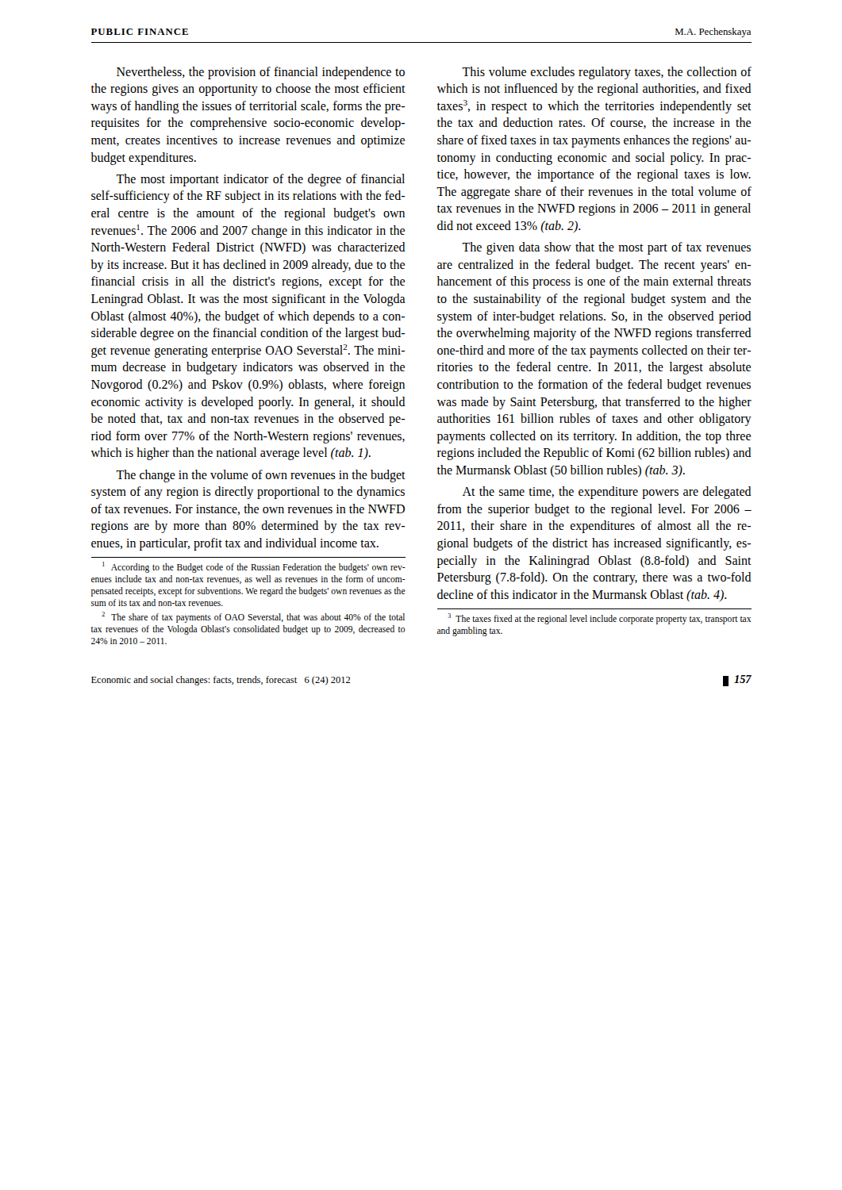Public finance M.A. Pechenskaya
Nevertheless, the provision of financial independence to the regions gives an opportunity to choose the most efficient ways of handling the issues of territorial scale, forms the prerequisites for the comprehensive socio-economic development, creates incentives to increase revenues and optimize budget expenditures.
The most important indicator of the degree of financial self-sufficiency of the RF subject in its relations with the federal centre is the amount of the regional budget's own revenues1. The 2006 and 2007 change in this indicator in the North-Western Federal District (NWFD) was characterized by its increase. But it has declined in 2009 already, due to the financial crisis in all the district's regions, except for the Leningrad Oblast. It was the most significant in the Vologda Oblast (almost 40%), the budget of which depends to a considerable degree on the financial condition of the largest budget revenue generating enterprise OAO Severstal2. The minimum decrease in budgetary indicators was observed in the Novgorod (0.2%) and Pskov (0.9%) oblasts, where foreign economic activity is developed poorly. In general, it should be noted that, tax and non-tax revenues in the observed period form over 77% of the North-Western regions' revenues, which is higher than the national average level (tab. 1).
The change in the volume of own revenues in the budget system of any region is directly proportional to the dynamics of tax revenues. For instance, the own revenues in the NWFD regions are by more than 80% determined by the tax revenues, in particular, profit tax and individual income tax.
1 According to the Budget code of the Russian Federation the budgets' own revenues include tax and non-tax revenues, as well as revenues in the form of uncompensated receipts, except for subventions. We regard the budgets' own revenues as the sum of its tax and non-tax revenues.
2 The share of tax payments of OAO Severstal, that was about 40% of the total tax revenues of the Vologda Oblast's consolidated budget up to 2009, decreased to 24% in 2010 – 2011.
This volume excludes regulatory taxes, the collection of which is not influenced by the regional authorities, and fixed taxes3, in respect to which the territories independently set the tax and deduction rates. Of course, the increase in the share of fixed taxes in tax payments enhances the regions' autonomy in conducting economic and social policy. In practice, however, the importance of the regional taxes is low. The aggregate share of their revenues in the total volume of tax revenues in the NWFD regions in 2006 – 2011 in general did not exceed 13% (tab. 2).
The given data show that the most part of tax revenues are centralized in the federal budget. The recent years' enhancement of this process is one of the main external threats to the sustainability of the regional budget system and the system of inter-budget relations. So, in the observed period the overwhelming majority of the NWFD regions transferred one-third and more of the tax payments collected on their territories to the federal centre. In 2011, the largest absolute contribution to the formation of the federal budget revenues was made by Saint Petersburg, that transferred to the higher authorities 161 billion rubles of taxes and other obligatory payments collected on its territory. In addition, the top three regions included the Republic of Komi (62 billion rubles) and the Murmansk Oblast (50 billion rubles) (tab. 3).
At the same time, the expenditure powers are delegated from the superior budget to the regional level. For 2006 – 2011, their share in the expenditures of almost all the regional budgets of the district has increased significantly, especially in the Kaliningrad Oblast (8.8-fold) and Saint Petersburg (7.8-fold). On the contrary, there was a two-fold decline of this indicator in the Murmansk Oblast (tab. 4).
3 The taxes fixed at the regional level include corporate property tax, transport tax and gambling tax.
Economic and social changes: facts, trends, forecast 6 (24) 2012 157